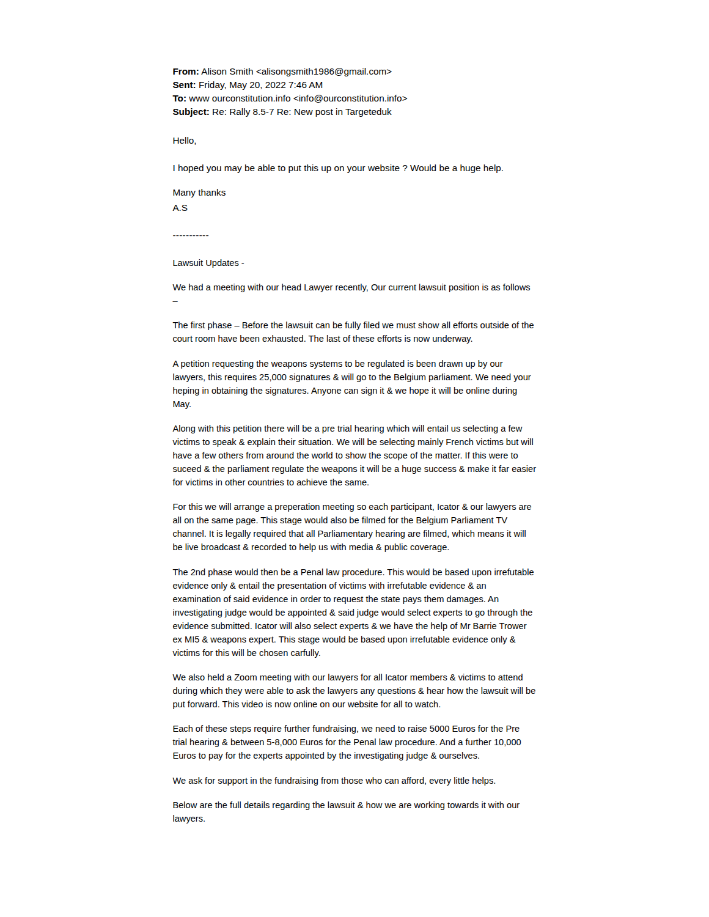From: Alison Smith <alisongsmith1986@gmail.com>
Sent: Friday, May 20, 2022 7:46 AM
To: www ourconstitution.info <info@ourconstitution.info>
Subject: Re: Rally 8.5-7 Re: New post in Targeteduk
Hello,
I hoped you may be able to put this up on your website ? Would be a huge help.
Many thanks
A.S
-----------
Lawsuit Updates -
We had a meeting with our head Lawyer recently, Our current lawsuit position is as follows –
The first phase – Before the lawsuit can be fully filed we must show all efforts outside of the court room have been exhausted. The last of these efforts is now underway.
A petition requesting the weapons systems to be regulated is been drawn up by our lawyers, this requires 25,000 signatures & will go to the Belgium parliament. We need your heping in obtaining the signatures. Anyone can sign it & we hope it will be online during May.
Along with this petition there will be a pre trial hearing which will entail us selecting a few victims to speak & explain their situation. We will be selecting mainly French victims but will have a few others from around the world to show the scope of the matter. If this were to suceed & the parliament regulate the weapons it will be a huge success & make it far easier for victims in other countries to achieve the same.
For this we will arrange a preperation meeting so each participant, Icator & our lawyers are all on the same page. This stage would also be filmed for the Belgium Parliament TV channel. It is legally required that all Parliamentary hearing are filmed, which means it will be live broadcast & recorded to help us with media & public coverage.
The 2nd phase would then be a Penal law procedure. This would be based upon irrefutable evidence only & entail the presentation of victims with irrefutable evidence & an examination of said evidence in order to request the state pays them damages. An investigating judge would be appointed & said judge would select experts to go through the evidence submitted. Icator will also select experts & we have the help of Mr Barrie Trower ex MI5 & weapons expert. This stage would be based upon irrefutable evidence only & victims for this will be chosen carfully.
We also held a Zoom meeting with our lawyers for all Icator members & victims to attend during which they were able to ask the lawyers any questions & hear how the lawsuit will be put forward. This video is now online on our website for all to watch.
Each of these steps require further fundraising, we need to raise 5000 Euros for the Pre trial hearing & between 5-8,000 Euros for the Penal law procedure. And a further 10,000 Euros to pay for the experts appointed by the investigating judge & ourselves.
We ask for support in the fundraising from those who can afford, every little helps.
Below are the full details regarding the lawsuit & how we are working towards it with our lawyers.